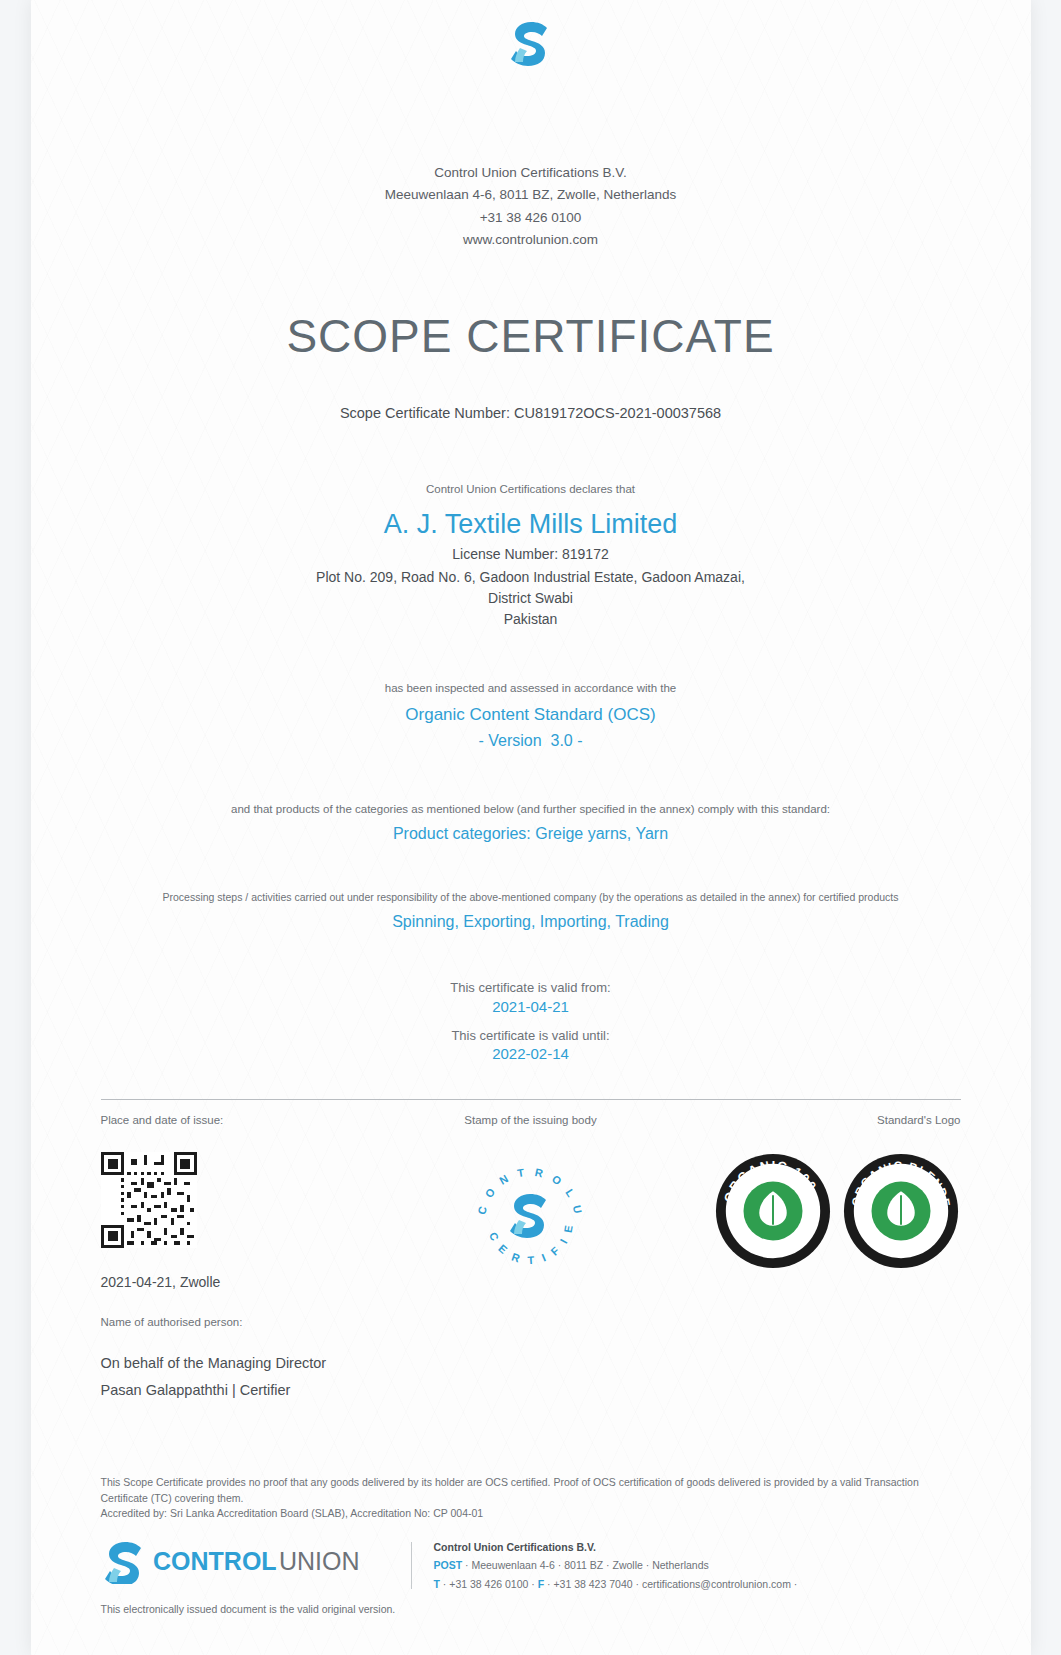Control Union Certifications B.V.
Meeuwenlaan 4-6, 8011 BZ, Zwolle, Netherlands
+31 38 426 0100
www.controlunion.com
SCOPE CERTIFICATE
Scope Certificate Number: CU819172OCS-2021-00037568
Control Union Certifications declares that
A. J. Textile Mills Limited
License Number: 819172
Plot No. 209, Road No. 6, Gadoon Industrial Estate, Gadoon Amazai,
District Swabi
Pakistan
has been inspected and assessed in accordance with the
Organic Content Standard (OCS)
- Version 3.0 -
and that products of the categories as mentioned below (and further specified in the annex) comply with this standard:
Product categories: Greige yarns, Yarn
Processing steps / activities carried out under responsibility of the above-mentioned company (by the operations as detailed in the annex) for certified products
Spinning, Exporting, Importing, Trading
This certificate is valid from: 2021-04-21 This certificate is valid until: 2022-02-14
Place and date of issue:
2021-04-21, Zwolle
Name of authorised person:
On behalf of the Managing Director
Pasan Galappaththi | Certifier
Stamp of the issuing body
C O N T R O L U N I O N C E R T I F I E D
Standard's Logo
ORGANIC 100 content standard ORGANIC BLENDED content standard
This Scope Certificate provides no proof that any goods delivered by its holder are OCS certified. Proof of OCS certification of goods delivered is provided by a valid Transaction Certificate (TC) covering them.
Accredited by: Sri Lanka Accreditation Board (SLAB), Accreditation No: CP 004-01
CONTROL UNION
Control Union Certifications B.V.
POST · Meeuwenlaan 4-6 · 8011 BZ · Zwolle · Netherlands
T · +31 38 426 0100 · F · +31 38 423 7040 · certifications@controlunion.com ·
This electronically issued document is the valid original version.